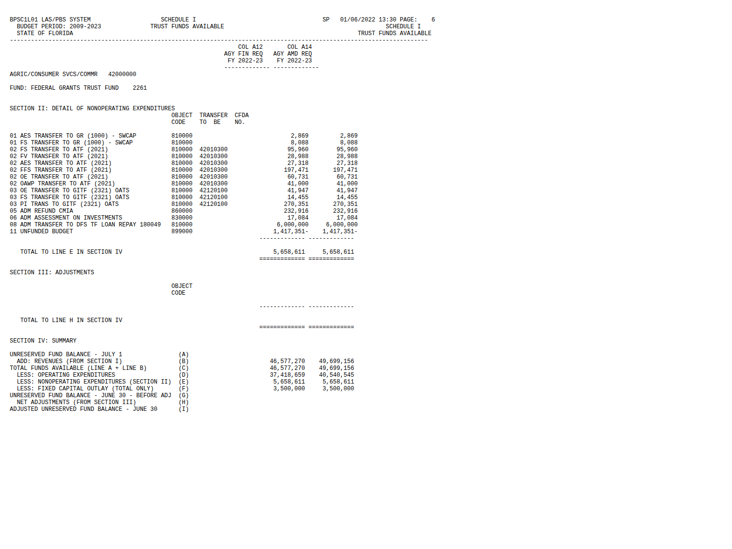BPSC1L01 LAS/PBS SYSTEM SCHEDULE I SP 01/06/2022 13:30 PAGE: 6 BUDGET PERIOD: 2009-2023 TRUST FUNDS AVAILABLE SCHEDULE I STATE OF FLORIDA TRUST FUNDS AVAILABLE ----------------------------------------------------------------------------------------------------------------------- COL A12 COL A14 AGY FIN REQ AGY AMD REQ FY 2022-23 FY 2022-23 ------------- ------------- AGRIC/CONSUMER SVCS/COMMR 42000000 FUND: FEDERAL GRANTS TRUST FUND 2261 SECTION II: DETAIL OF NONOPERATING EXPENDITURES OBJECT TRANSFER CFDA CODE TO BE NO. 01 AES TRANSFER TO GR (1000) - SWCAP 810000 2,869 2,869 01 FS TRANSFER TO GR (1000) - SWCAP 810000 8,088 8,088 02 FS TRANSFER TO ATF (2021) 810000 42010300 95,960 95,960 02 FV TRANSFER TO ATF (2021) 810000 42010300 28,988 28,988 02 AES TRANSFER TO ATF (2021) 810000 42010300 27,318 27,318 02 FFS TRANSFER TO ATF (2021) 810000 42010300 197,471 197,471 02 OE TRANSFER TO ATF (2021) 810000 42010300 60,731 60,731 02 OAWP TRANSFER TO ATF (2021) 810000 42010300 41,000 41,000 03 OE TRANSFER TO GITF (2321) OATS 810000 42120100 41,947 41,947 03 FS TRANSFER TO GITF (2321) OATS 810000 42120100 14,455 14,455 03 PI TRANS TO GITF (2321) OATS 810000 42120100 270,351 270,351 05 ADM REFUND CMIA 860000 232,916 232,916 06 ADM ASSESSMENT ON INVESTMENTS 830000 17,084 17,084 08 ADM TRANSFER TO DFS TF LOAN REPAY 180049 810000 6,000,000 6,000,000 11 UNFUNDED BUDGET 899000 1,417,351- 1,417,351- ------------- ------------- TOTAL TO LINE E IN SECTION IV 5,658,611 5,658,611 ============= ============= SECTION III: ADJUSTMENTS OBJECT CODE ------------- ------------- TOTAL TO LINE H IN SECTION IV ============= ============= SECTION IV: SUMMARY UNRESERVED FUND BALANCE - JULY 1 (A) ADD: REVENUES (FROM SECTION I) (B) 46,577,270 49,699,156 TOTAL FUNDS AVAILABLE (LINE A + LINE B) (C) 46,577,270 49,699,156 LESS: OPERATING EXPENDITURES (D) 37,418,659 40,540,545 LESS: NONOPERATING EXPENDITURES (SECTION II) (E) 5,658,611 5,658,611 LESS: FIXED CAPITAL OUTLAY (TOTAL ONLY) (F) 3,500,000 3,500,000 UNRESERVED FUND BALANCE - JUNE 30 - BEFORE ADJ (G) NET ADJUSTMENTS (FROM SECTION III) (H) ADJUSTED UNRESERVED FUND BALANCE - JUNE 30 (I)